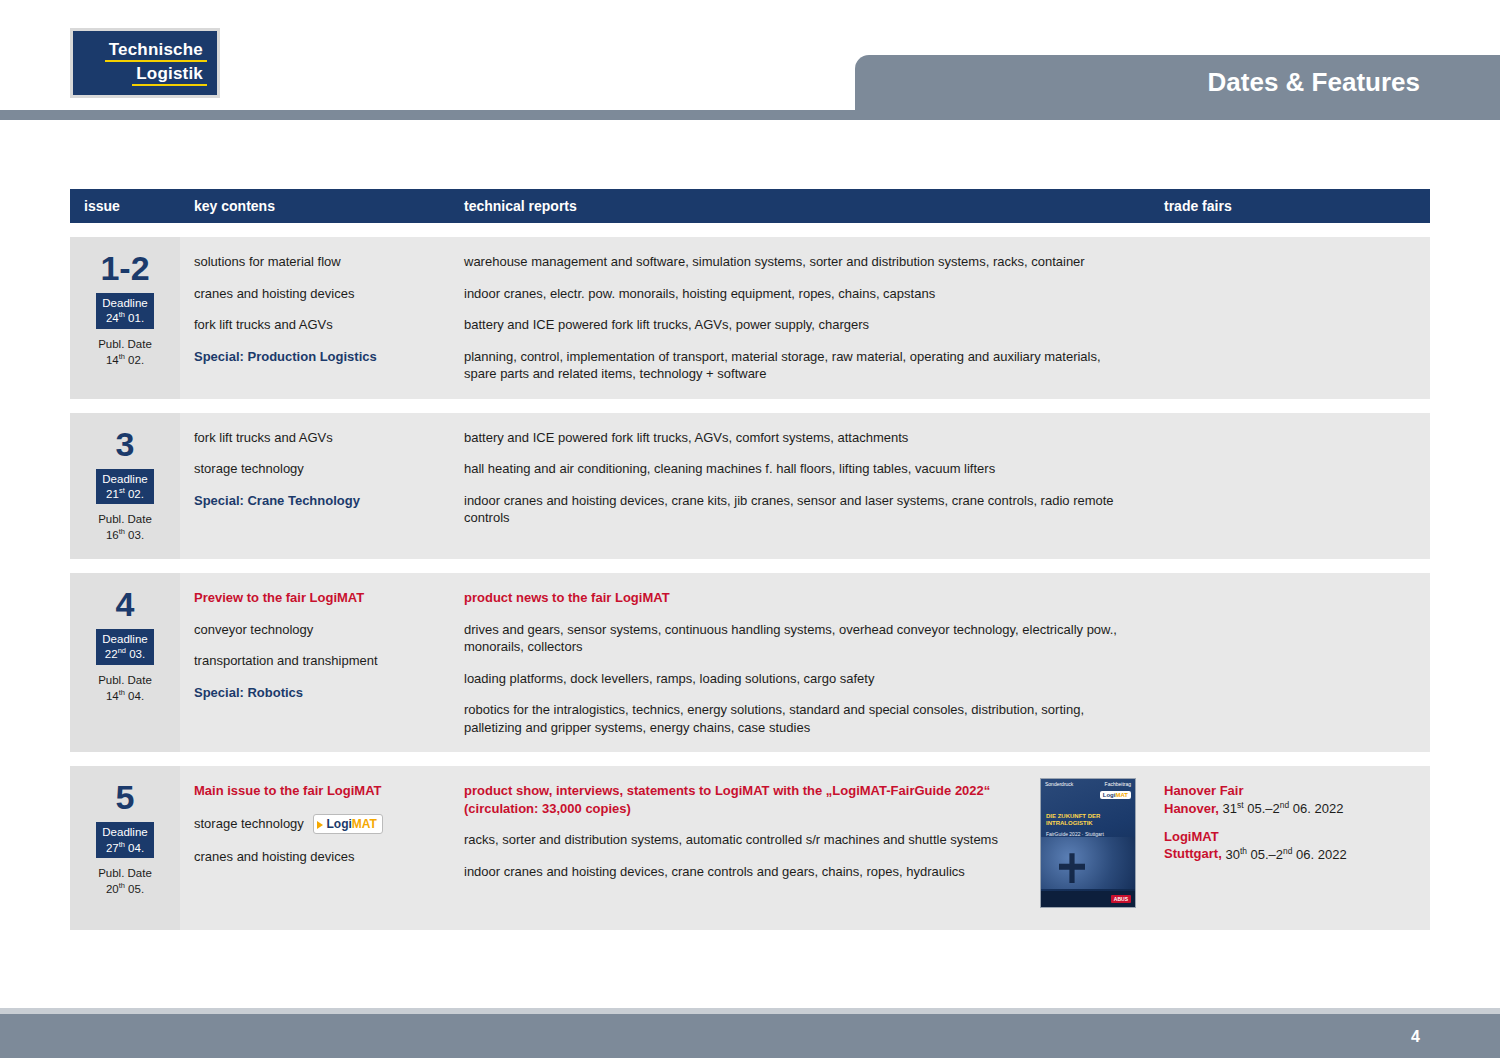Technische Logistik
Dates & Features
| issue | key contens | technical reports | trade fairs |
| --- | --- | --- | --- |
| 1-2 Deadline 24 th 01. Publ. Date 14 th 02. | solutions for material flow cranes and hoisting devices fork lift trucks and AGVs Special: Production Logistics | warehouse management and software, simulation systems, sorter and distribution systems, racks, container indoor cranes, electr. pow. monorails, hoisting equipment, ropes, chains, capstans battery and ICE powered fork lift trucks, AGVs, power supply, chargers planning, control, implementation of transport, material storage, raw material, operating and auxiliary materials, spare parts and related items, technology + software | |
| 3 Deadline 21 st 02. Publ. Date 16 th 03. | fork lift trucks and AGVs storage technology Special: Crane Technology | battery and ICE powered fork lift trucks, AGVs, comfort systems, attachments hall heating and air conditioning, cleaning machines f. hall floors, lifting tables, vacuum lifters indoor cranes and hoisting devices, crane kits, jib cranes, sensor and laser systems, crane controls, radio remote controls | |
| 4 Deadline 22 nd 03. Publ. Date 14 th 04. | Preview to the fair LogiMAT conveyor technology transportation and transhipment Special: Robotics | product news to the fair LogiMAT drives and gears, sensor systems, continuous handling systems, overhead conveyor technology, electrically pow., monorails, collectors loading platforms, dock levellers, ramps, loading solutions, cargo safety robotics for the intralogistics, technics, energy solutions, standard and special consoles, distribution, sorting, palletizing and gripper systems, energy chains, case studies | |
| 5 Deadline 27 th 04. Publ. Date 20 th 05. | Main issue to the fair LogiMAT storage technology Logi MAT cranes and hoisting devices | Sonderdruck Fachbeitrag Logi MAT DIE ZUKUNFT DER INTRALOGISTIK FairGuide 2022 · Stuttgart ABUS product show, interviews, statements to LogiMAT with the „LogiMAT-FairGuide 2022“ (circulation: 33,000 copies) racks, sorter and distribution systems, automatic controlled s/r machines and shuttle systems indoor cranes and hoisting devices, crane controls and gears, chains, ropes, hydraulics | Hanover Fair Hanover, 31 st 05.–2 nd 06. 2022 LogiMAT Stuttgart, 30 th 05.–2 nd 06. 2022 |
4